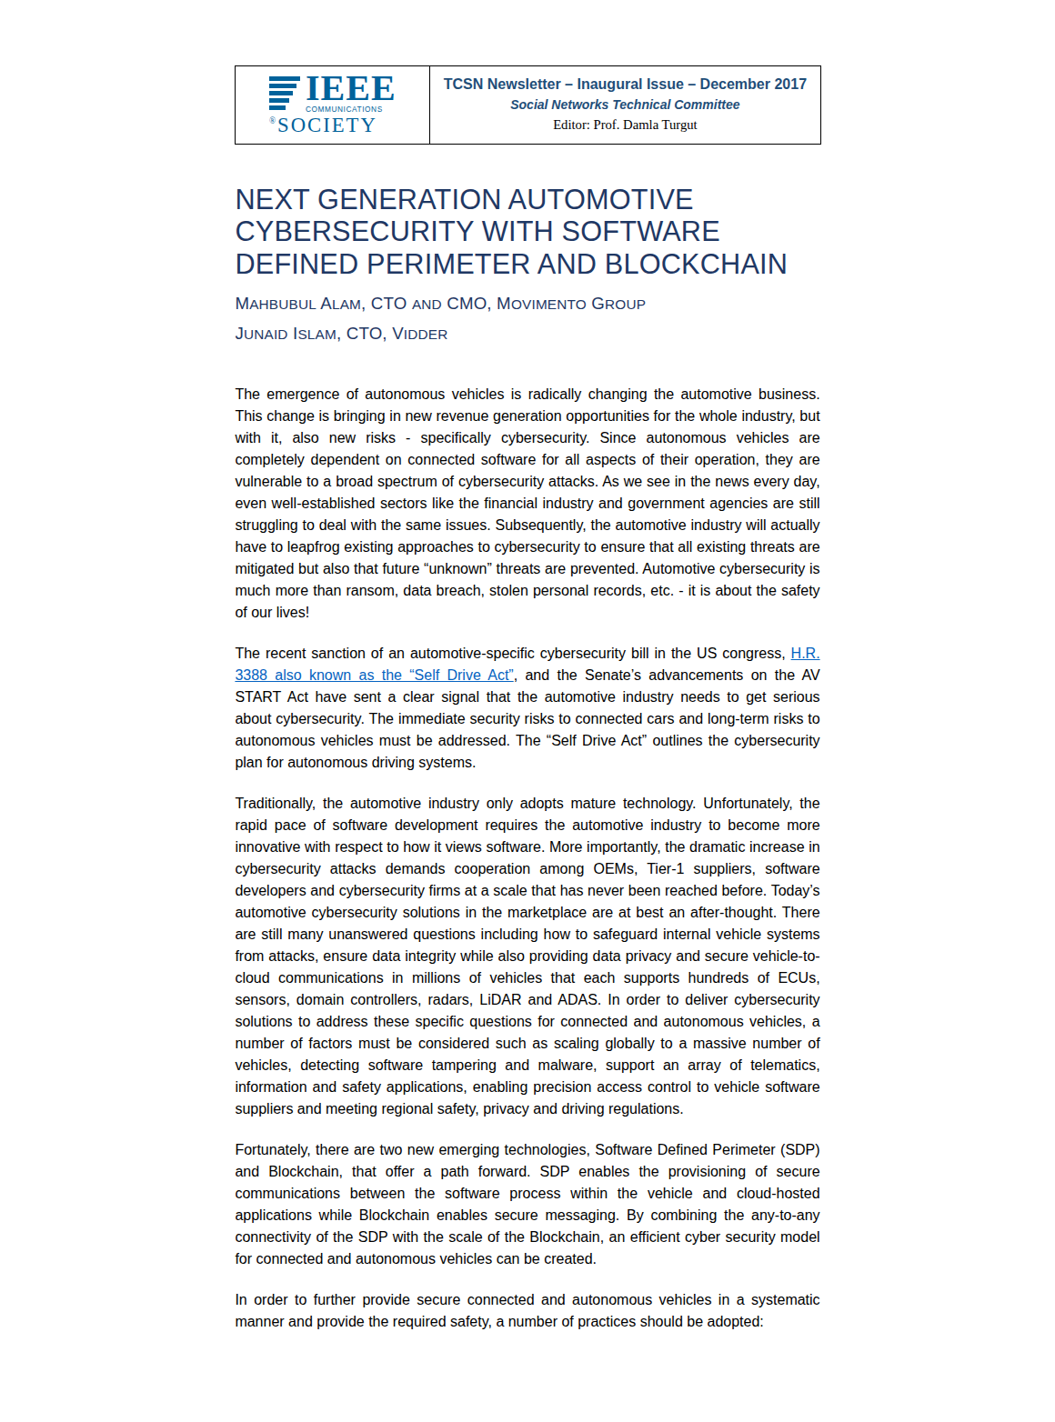IEEE
Communications
®SOCIETY
TCSN Newsletter – Inaugural Issue – December 2017
Social Networks Technical Committee
Editor: Prof. Damla Turgut
Next Generation Automotive Cybersecurity with Software Defined Perimeter and Blockchain
MAHBUBUL ALAM, CTO AND CMO, MOVIMENTO GROUP
JUNAID ISLAM, CTO, VIDDER
The emergence of autonomous vehicles is radically changing the automotive business. This change is bringing in new revenue generation opportunities for the whole industry, but with it, also new risks - specifically cybersecurity. Since autonomous vehicles are completely dependent on connected software for all aspects of their operation, they are vulnerable to a broad spectrum of cybersecurity attacks. As we see in the news every day, even well-established sectors like the financial industry and government agencies are still struggling to deal with the same issues. Subsequently, the automotive industry will actually have to leapfrog existing approaches to cybersecurity to ensure that all existing threats are mitigated but also that future “unknown” threats are prevented. Automotive cybersecurity is much more than ransom, data breach, stolen personal records, etc. - it is about the safety of our lives!
The recent sanction of an automotive-specific cybersecurity bill in the US congress, H.R. 3388 also known as the “Self Drive Act”, and the Senate’s advancements on the AV START Act have sent a clear signal that the automotive industry needs to get serious about cybersecurity. The immediate security risks to connected cars and long-term risks to autonomous vehicles must be addressed. The “Self Drive Act” outlines the cybersecurity plan for autonomous driving systems.
Traditionally, the automotive industry only adopts mature technology. Unfortunately, the rapid pace of software development requires the automotive industry to become more innovative with respect to how it views software. More importantly, the dramatic increase in cybersecurity attacks demands cooperation among OEMs, Tier-1 suppliers, software developers and cybersecurity firms at a scale that has never been reached before. Today’s automotive cybersecurity solutions in the marketplace are at best an after-thought. There are still many unanswered questions including how to safeguard internal vehicle systems from attacks, ensure data integrity while also providing data privacy and secure vehicle-to-cloud communications in millions of vehicles that each supports hundreds of ECUs, sensors, domain controllers, radars, LiDAR and ADAS. In order to deliver cybersecurity solutions to address these specific questions for connected and autonomous vehicles, a number of factors must be considered such as scaling globally to a massive number of vehicles, detecting software tampering and malware, support an array of telematics, information and safety applications, enabling precision access control to vehicle software suppliers and meeting regional safety, privacy and driving regulations.
Fortunately, there are two new emerging technologies, Software Defined Perimeter (SDP) and Blockchain, that offer a path forward. SDP enables the provisioning of secure communications between the software process within the vehicle and cloud-hosted applications while Blockchain enables secure messaging. By combining the any-to-any connectivity of the SDP with the scale of the Blockchain, an efficient cyber security model for connected and autonomous vehicles can be created.
In order to further provide secure connected and autonomous vehicles in a systematic manner and provide the required safety, a number of practices should be adopted: